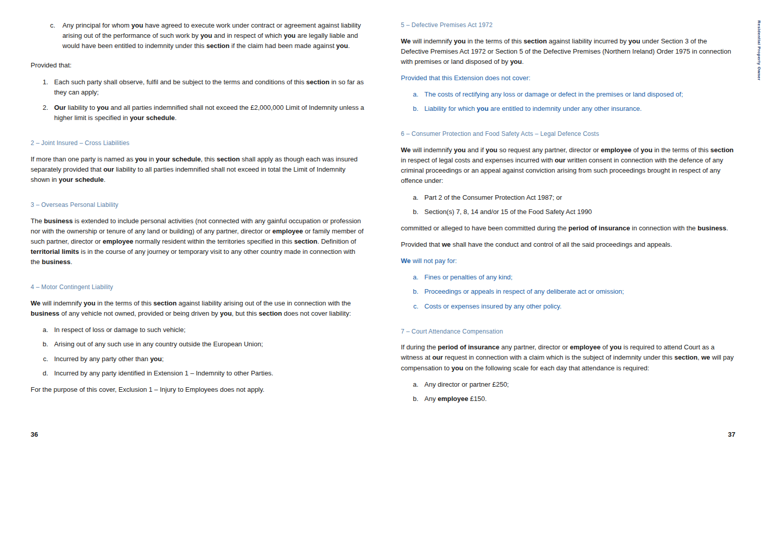Residential Property Owner
c.
Any principal for whom you have agreed to execute work under contract or agreement against liability arising out of the performance of such work by you and in respect of which you are legally liable and would have been entitled to indemnity under this section if the claim had been made against you.
Provided that:
Each such party shall observe, fulfil and be subject to the terms and conditions of this section in so far as they can apply;
Our liability to you and all parties indemnified shall not exceed the £2,000,000 Limit of Indemnity unless a higher limit is specified in your schedule.
2 – Joint Insured – Cross Liabilities
If more than one party is named as you in your schedule, this section shall apply as though each was insured separately provided that our liability to all parties indemnified shall not exceed in total the Limit of Indemnity shown in your schedule.
3 – Overseas Personal Liability
The business is extended to include personal activities (not connected with any gainful occupation or profession nor with the ownership or tenure of any land or building) of any partner, director or employee or family member of such partner, director or employee normally resident within the territories specified in this section. Definition of territorial limits is in the course of any journey or temporary visit to any other country made in connection with the business.
4 – Motor Contingent Liability
We will indemnify you in the terms of this section against liability arising out of the use in connection with the business of any vehicle not owned, provided or being driven by you, but this section does not cover liability:
In respect of loss or damage to such vehicle;
Arising out of any such use in any country outside the European Union;
Incurred by any party other than you;
Incurred by any party identified in Extension 1 – Indemnity to other Parties.
For the purpose of this cover, Exclusion 1 – Injury to Employees does not apply.
5 – Defective Premises Act 1972
We will indemnify you in the terms of this section against liability incurred by you under Section 3 of the Defective Premises Act 1972 or Section 5 of the Defective Premises (Northern Ireland) Order 1975 in connection with premises or land disposed of by you.
Provided that this Extension does not cover:
The costs of rectifying any loss or damage or defect in the premises or land disposed of;
Liability for which you are entitled to indemnity under any other insurance.
6 – Consumer Protection and Food Safety Acts – Legal Defence Costs
We will indemnify you and if you so request any partner, director or employee of you in the terms of this section in respect of legal costs and expenses incurred with our written consent in connection with the defence of any criminal proceedings or an appeal against conviction arising from such proceedings brought in respect of any offence under:
Part 2 of the Consumer Protection Act 1987; or
Section(s) 7, 8, 14 and/or 15 of the Food Safety Act 1990
committed or alleged to have been committed during the period of insurance in connection with the business.
Provided that we shall have the conduct and control of all the said proceedings and appeals.
We will not pay for:
Fines or penalties of any kind;
Proceedings or appeals in respect of any deliberate act or omission;
Costs or expenses insured by any other policy.
7 – Court Attendance Compensation
If during the period of insurance any partner, director or employee of you is required to attend Court as a witness at our request in connection with a claim which is the subject of indemnity under this section, we will pay compensation to you on the following scale for each day that attendance is required:
Any director or partner £250;
Any employee £150.
36
37